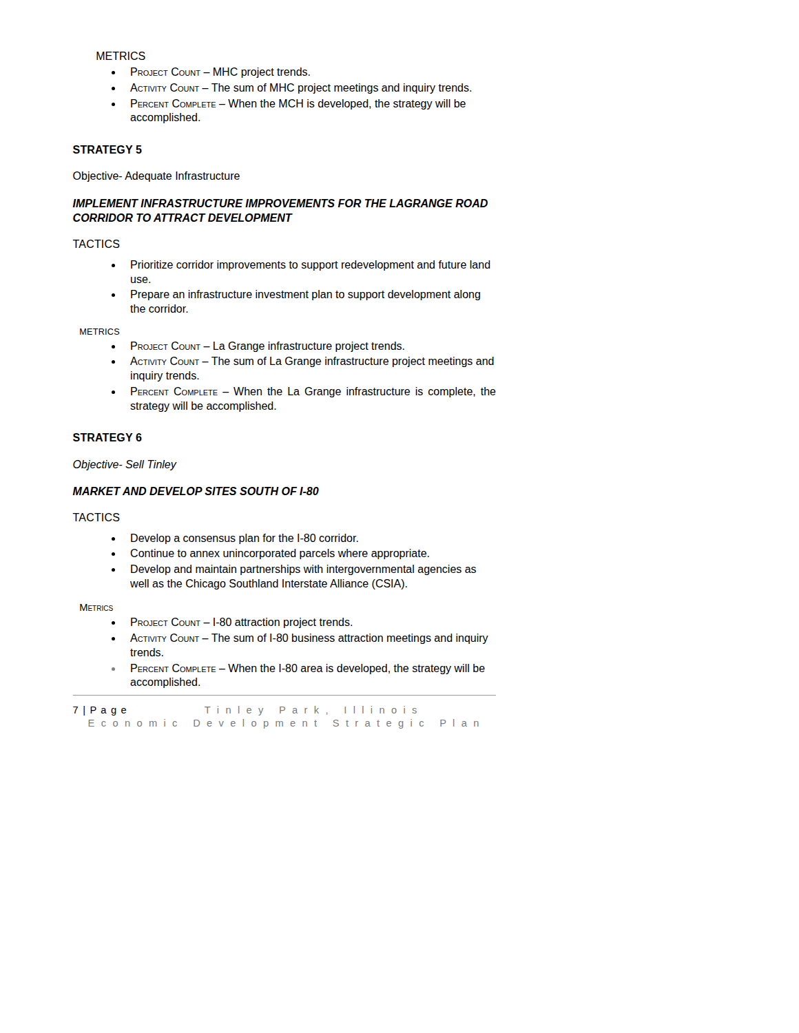METRICS
Project Count – MHC project trends.
Activity Count – The sum of MHC project meetings and inquiry trends.
Percent Complete – When the MCH is developed, the strategy will be accomplished.
STRATEGY 5
Objective- Adequate Infrastructure
IMPLEMENT INFRASTRUCTURE IMPROVEMENTS FOR THE LAGRANGE ROAD CORRIDOR TO ATTRACT DEVELOPMENT
TACTICS
Prioritize corridor improvements to support redevelopment and future land use.
Prepare an infrastructure investment plan to support development along the corridor.
METRICS
Project Count – La Grange infrastructure project trends.
Activity Count – The sum of La Grange infrastructure project meetings and inquiry trends.
Percent Complete – When the La Grange infrastructure is complete, the strategy will be accomplished.
STRATEGY 6
Objective- Sell Tinley
MARKET AND DEVELOP SITES SOUTH OF I-80
TACTICS
Develop a consensus plan for the I-80 corridor.
Continue to annex unincorporated parcels where appropriate.
Develop and maintain partnerships with intergovernmental agencies as well as the Chicago Southland Interstate Alliance (CSIA).
Metrics
Project Count – I-80 attraction project trends.
Activity Count – The sum of I-80 business attraction meetings and inquiry trends.
Percent Complete – When the I-80 area is developed, the strategy will be accomplished.
7 | P a g e
T i n l e y P a r k , I l l i n o i s E c o n o m i c D e v e l o p m e n t S t r a t e g i c P l a n